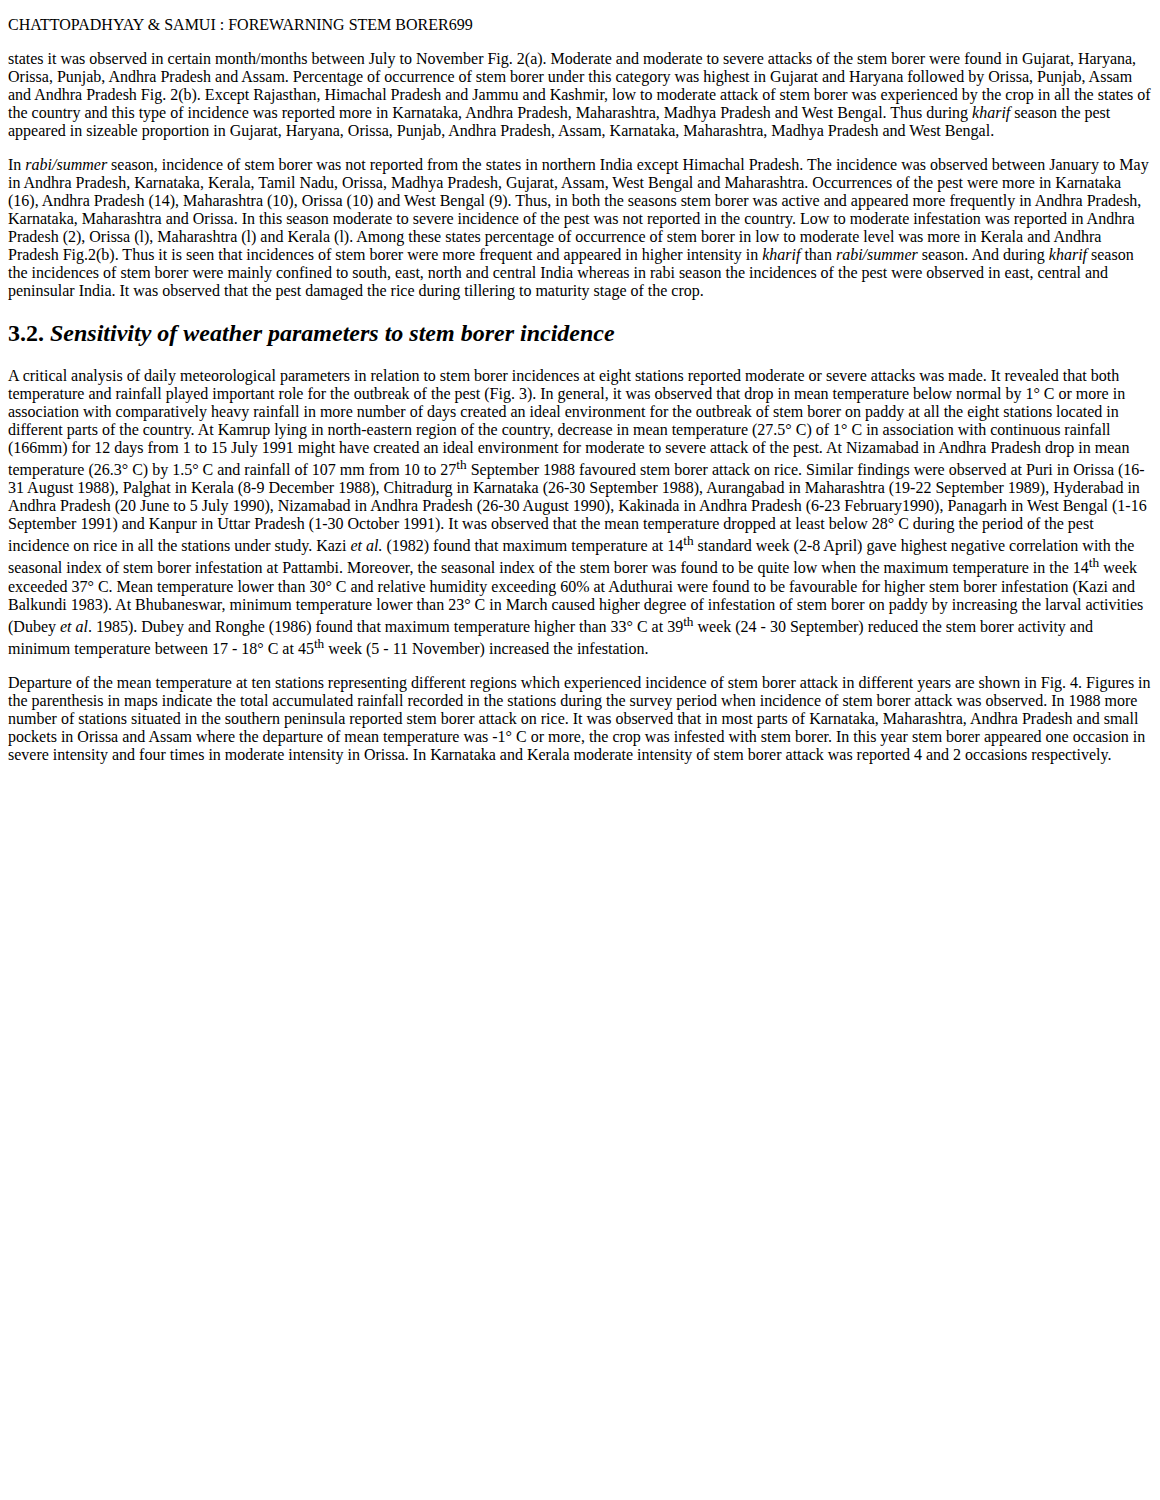CHATTOPADHYAY & SAMUI : FOREWARNING STEM BORER699
states it was observed in certain month/months between July to November Fig. 2(a). Moderate and moderate to severe attacks of the stem borer were found in Gujarat, Haryana, Orissa, Punjab, Andhra Pradesh and Assam. Percentage of occurrence of stem borer under this category was highest in Gujarat and Haryana followed by Orissa, Punjab, Assam and Andhra Pradesh Fig. 2(b). Except Rajasthan, Himachal Pradesh and Jammu and Kashmir, low to moderate attack of stem borer was experienced by the crop in all the states of the country and this type of incidence was reported more in Karnataka, Andhra Pradesh, Maharashtra, Madhya Pradesh and West Bengal. Thus during kharif season the pest appeared in sizeable proportion in Gujarat, Haryana, Orissa, Punjab, Andhra Pradesh, Assam, Karnataka, Maharashtra, Madhya Pradesh and West Bengal.
In rabi/summer season, incidence of stem borer was not reported from the states in northern India except Himachal Pradesh. The incidence was observed between January to May in Andhra Pradesh, Karnataka, Kerala, Tamil Nadu, Orissa, Madhya Pradesh, Gujarat, Assam, West Bengal and Maharashtra. Occurrences of the pest were more in Karnataka (16), Andhra Pradesh (14), Maharashtra (10), Orissa (10) and West Bengal (9). Thus, in both the seasons stem borer was active and appeared more frequently in Andhra Pradesh, Karnataka, Maharashtra and Orissa. In this season moderate to severe incidence of the pest was not reported in the country. Low to moderate infestation was reported in Andhra Pradesh (2), Orissa (l), Maharashtra (l) and Kerala (l). Among these states percentage of occurrence of stem borer in low to moderate level was more in Kerala and Andhra Pradesh Fig.2(b). Thus it is seen that incidences of stem borer were more frequent and appeared in higher intensity in kharif than rabi/summer season. And during kharif season the incidences of stem borer were mainly confined to south, east, north and central India whereas in rabi season the incidences of the pest were observed in east, central and peninsular India. It was observed that the pest damaged the rice during tillering to maturity stage of the crop.
3.2. Sensitivity of weather parameters to stem borer incidence
A critical analysis of daily meteorological parameters in relation to stem borer incidences at eight stations reported moderate or severe attacks was made. It revealed that both temperature and rainfall played important role for the outbreak of the pest (Fig. 3). In general, it was observed that drop in mean temperature below normal by 1° C or more in association with comparatively heavy rainfall in more number of days created an ideal environment for the outbreak of stem borer on paddy at all the eight stations located in different parts of the country. At Kamrup lying in north-eastern region of the country, decrease in mean temperature (27.5° C) of 1° C in association with continuous rainfall (166mm) for 12 days from 1 to 15 July 1991 might have created an ideal environment for moderate to severe attack of the pest. At Nizamabad in Andhra Pradesh drop in mean temperature (26.3° C) by 1.5° C and rainfall of 107 mm from 10 to 27th September 1988 favoured stem borer attack on rice. Similar findings were observed at Puri in Orissa (16-31 August 1988), Palghat in Kerala (8-9 December 1988), Chitradurg in Karnataka (26-30 September 1988), Aurangabad in Maharashtra (19-22 September 1989), Hyderabad in Andhra Pradesh (20 June to 5 July 1990), Nizamabad in Andhra Pradesh (26-30 August 1990), Kakinada in Andhra Pradesh (6-23 February1990), Panagarh in West Bengal (1-16 September 1991) and Kanpur in Uttar Pradesh (1-30 October 1991). It was observed that the mean temperature dropped at least below 28° C during the period of the pest incidence on rice in all the stations under study. Kazi et al. (1982) found that maximum temperature at 14th standard week (2-8 April) gave highest negative correlation with the seasonal index of stem borer infestation at Pattambi. Moreover, the seasonal index of the stem borer was found to be quite low when the maximum temperature in the 14th week exceeded 37° C. Mean temperature lower than 30° C and relative humidity exceeding 60% at Aduthurai were found to be favourable for higher stem borer infestation (Kazi and Balkundi 1983). At Bhubaneswar, minimum temperature lower than 23° C in March caused higher degree of infestation of stem borer on paddy by increasing the larval activities (Dubey et al. 1985). Dubey and Ronghe (1986) found that maximum temperature higher than 33° C at 39th week (24 - 30 September) reduced the stem borer activity and minimum temperature between 17 - 18° C at 45th week (5 - 11 November) increased the infestation.
Departure of the mean temperature at ten stations representing different regions which experienced incidence of stem borer attack in different years are shown in Fig. 4. Figures in the parenthesis in maps indicate the total accumulated rainfall recorded in the stations during the survey period when incidence of stem borer attack was observed. In 1988 more number of stations situated in the southern peninsula reported stem borer attack on rice. It was observed that in most parts of Karnataka, Maharashtra, Andhra Pradesh and small pockets in Orissa and Assam where the departure of mean temperature was -1° C or more, the crop was infested with stem borer. In this year stem borer appeared one occasion in severe intensity and four times in moderate intensity in Orissa. In Karnataka and Kerala moderate intensity of stem borer attack was reported 4 and 2 occasions respectively.